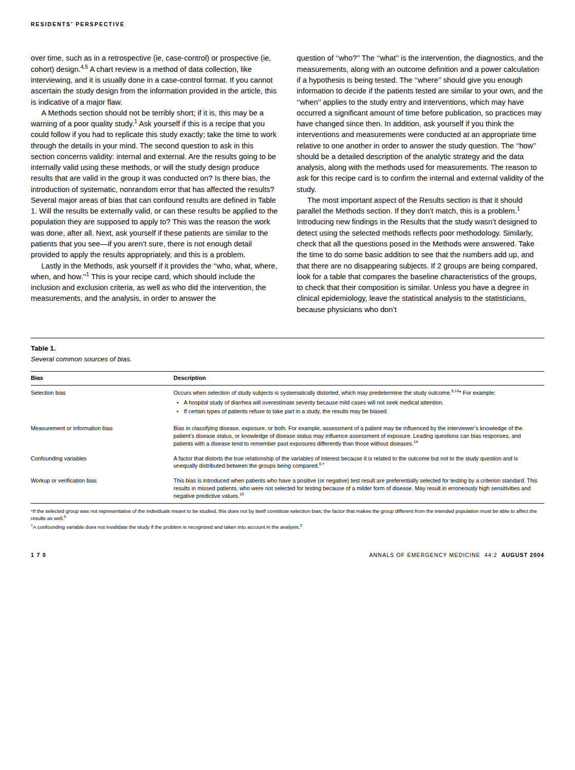RESIDENTS’ PERSPECTIVE
over time, such as in a retrospective (ie, case-control) or prospective (ie, cohort) design.4,5 A chart review is a method of data collection, like interviewing, and it is usually done in a case-control format. If you cannot ascertain the study design from the information provided in the article, this is indicative of a major flaw.
A Methods section should not be terribly short; if it is, this may be a warning of a poor quality study.1 Ask yourself if this is a recipe that you could follow if you had to replicate this study exactly; take the time to work through the details in your mind. The second question to ask in this section concerns validity: internal and external. Are the results going to be internally valid using these methods, or will the study design produce results that are valid in the group it was conducted on? Is there bias, the introduction of systematic, nonrandom error that has affected the results? Several major areas of bias that can confound results are defined in Table 1. Will the results be externally valid, or can these results be applied to the population they are supposed to apply to? This was the reason the work was done, after all. Next, ask yourself if these patients are similar to the patients that you see—if you aren’t sure, there is not enough detail provided to apply the results appropriately, and this is a problem.
Lastly in the Methods, ask yourself if it provides the ‘‘who, what, where, when, and how.’’1 This is your recipe card, which should include the inclusion and exclusion criteria, as well as who did the intervention, the measurements, and the analysis, in order to answer the
question of ‘‘who?’’ The ‘‘what’’ is the intervention, the diagnostics, and the measurements, along with an outcome definition and a power calculation if a hypothesis is being tested. The ‘‘where’’ should give you enough information to decide if the patients tested are similar to your own, and the ‘‘when’’ applies to the study entry and interventions, which may have occurred a significant amount of time before publication, so practices may have changed since then. In addition, ask yourself if you think the interventions and measurements were conducted at an appropriate time relative to one another in order to answer the study question. The ‘‘how’’ should be a detailed description of the analytic strategy and the data analysis, along with the methods used for measurements. The reason to ask for this recipe card is to confirm the internal and external validity of the study.
The most important aspect of the Results section is that it should parallel the Methods section. If they don’t match, this is a problem.1 Introducing new findings in the Results that the study wasn’t designed to detect using the selected methods reflects poor methodology. Similarly, check that all the questions posed in the Methods were answered. Take the time to do some basic addition to see that the numbers add up, and that there are no disappearing subjects. If 2 groups are being compared, look for a table that compares the baseline characteristics of the groups, to check that their composition is similar. Unless you have a degree in clinical epidemiology, leave the statistical analysis to the statisticians, because physicians who don’t
Table 1.
Several common sources of bias.
| Bias | Description |
| --- | --- |
| Selection bias | Occurs when selection of study subjects is systematically distorted, which may predetermine the study outcome. 5,14 * For example: A hospital study of diarrhea will overestimate severity because mild cases will not seek medical attention. If certain types of patients refuse to take part in a study, the results may be biased. |
| Measurement or information bias | Bias in classifying disease, exposure, or both. For example, assessment of a patient may be influenced by the interviewer’s knowledge of the patient’s disease status, or knowledge of disease status may influence assessment of exposure. Leading questions can bias responses, and patients with a disease tend to remember past exposures differently than those without diseases. 14 |
| Confounding variables | A factor that distorts the true relationship of the variables of interest because it is related to the outcome but not to the study question and is unequally distributed between the groups being compared. 5,† |
| Workup or verification bias | This bias is introduced when patients who have a positive (or negative) test result are preferentially selected for testing by a criterion standard. This results in missed patients, who were not selected for testing because of a milder form of disease. May result in erroneously high sensitivities and negative predictive values. 15 |
*If the selected group was not representative of the individuals meant to be studied, this does not by itself constitute selection bias; the factor that makes the group different from the intended population must be able to affect the results as well.5
†A confounding variable does not invalidate the study if the problem is recognized and taken into account in the analysis.5
1 7 0
ANNALS OF EMERGENCY MEDICINE 44:2 AUGUST 2004